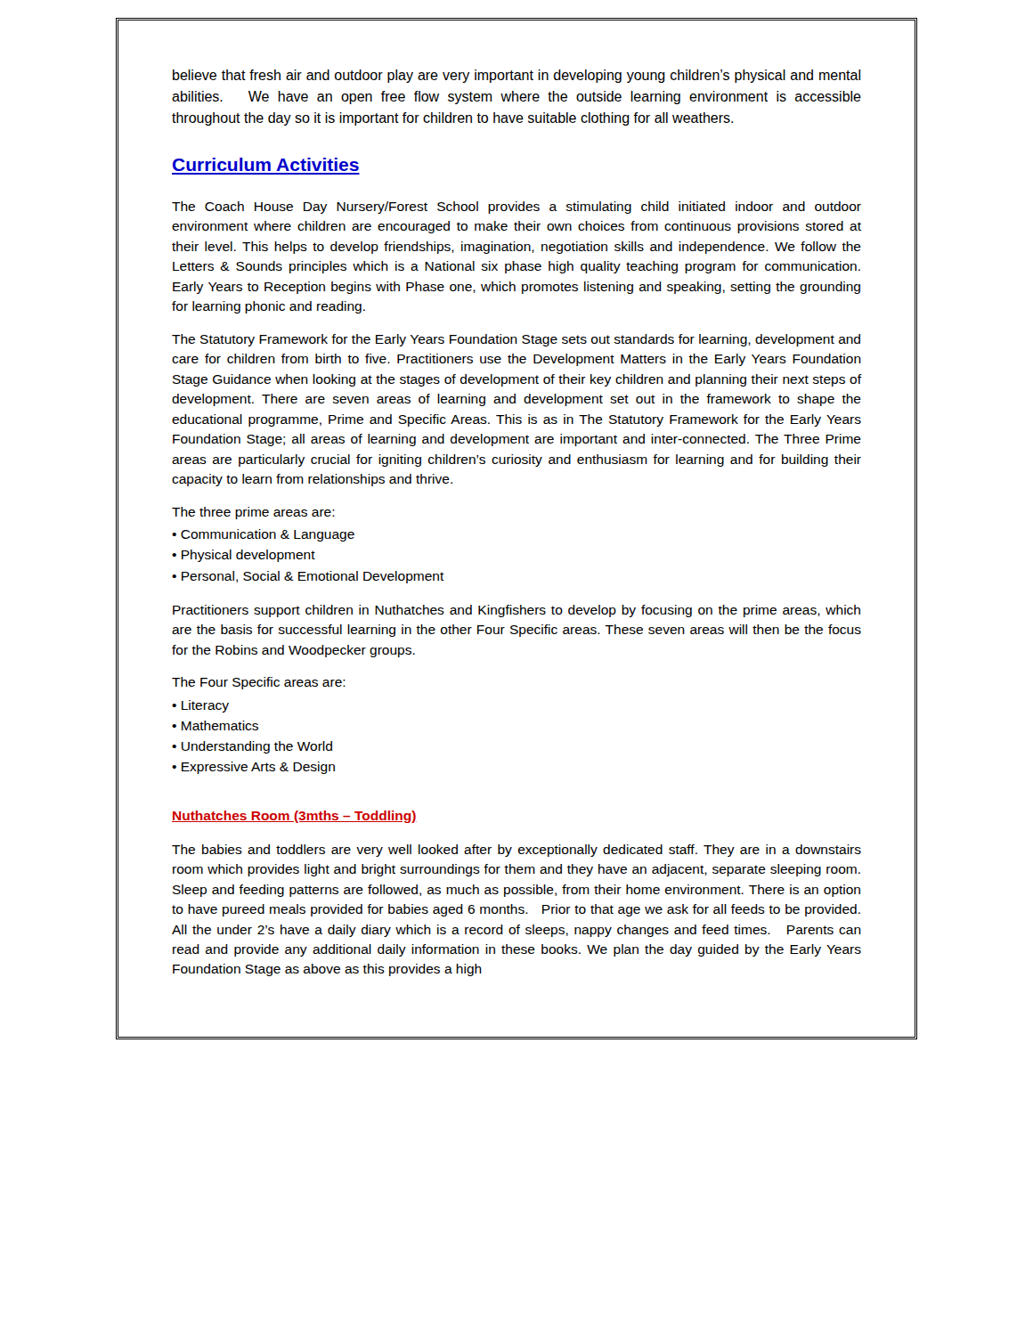believe that fresh air and outdoor play are very important in developing young children’s physical and mental abilities. We have an open free flow system where the outside learning environment is accessible throughout the day so it is important for children to have suitable clothing for all weathers.
Curriculum Activities
The Coach House Day Nursery/Forest School provides a stimulating child initiated indoor and outdoor environment where children are encouraged to make their own choices from continuous provisions stored at their level. This helps to develop friendships, imagination, negotiation skills and independence. We follow the Letters & Sounds principles which is a National six phase high quality teaching program for communication. Early Years to Reception begins with Phase one, which promotes listening and speaking, setting the grounding for learning phonic and reading.
The Statutory Framework for the Early Years Foundation Stage sets out standards for learning, development and care for children from birth to five. Practitioners use the Development Matters in the Early Years Foundation Stage Guidance when looking at the stages of development of their key children and planning their next steps of development. There are seven areas of learning and development set out in the framework to shape the educational programme, Prime and Specific Areas. This is as in The Statutory Framework for the Early Years Foundation Stage; all areas of learning and development are important and inter-connected. The Three Prime areas are particularly crucial for igniting children’s curiosity and enthusiasm for learning and for building their capacity to learn from relationships and thrive.
The three prime areas are:
Communication & Language
Physical development
Personal, Social & Emotional Development
Practitioners support children in Nuthatches and Kingfishers to develop by focusing on the prime areas, which are the basis for successful learning in the other Four Specific areas. These seven areas will then be the focus for the Robins and Woodpecker groups.
The Four Specific areas are:
Literacy
Mathematics
Understanding the World
Expressive Arts & Design
Nuthatches Room (3mths – Toddling)
The babies and toddlers are very well looked after by exceptionally dedicated staff. They are in a downstairs room which provides light and bright surroundings for them and they have an adjacent, separate sleeping room. Sleep and feeding patterns are followed, as much as possible, from their home environment. There is an option to have pureed meals provided for babies aged 6 months. Prior to that age we ask for all feeds to be provided. All the under 2’s have a daily diary which is a record of sleeps, nappy changes and feed times. Parents can read and provide any additional daily information in these books. We plan the day guided by the Early Years Foundation Stage as above as this provides a high